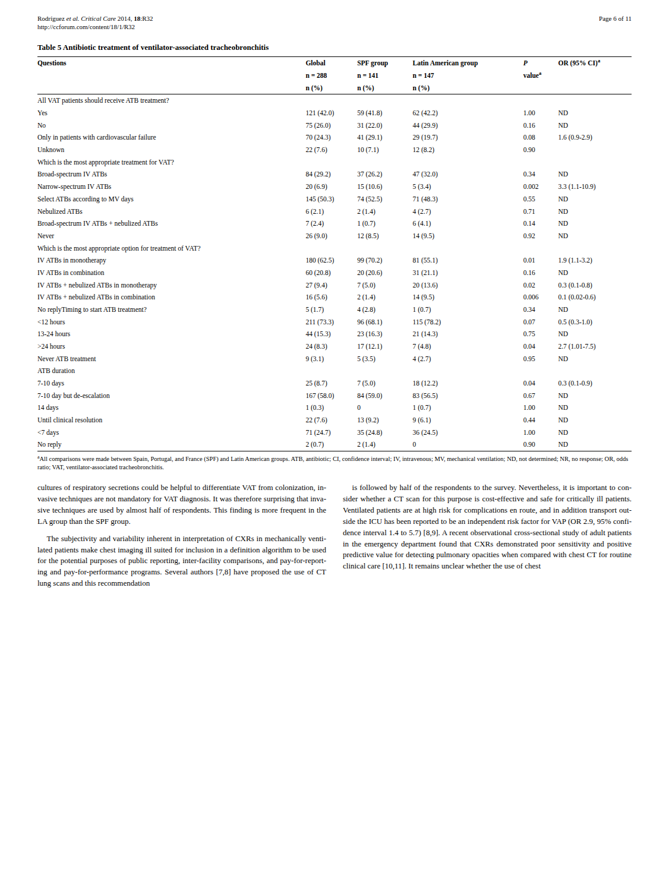Rodríguez et al. Critical Care 2014, 18:R32
http://ccforum.com/content/18/1/R32
Page 6 of 11
Table 5 Antibiotic treatment of ventilator-associated tracheobronchitis
| Questions | Global | SPF group | Latin American group | P | OR (95% CI) a |
| --- | --- | --- | --- | --- | --- |
| | n = 288 | n = 141 | n = 147 | value a | |
| | n (%) | n (%) | n (%) | | |
| All VAT patients should receive ATB treatment? | | | | | |
| Yes | 121 (42.0) | 59 (41.8) | 62 (42.2) | 1.00 | ND |
| No | 75 (26.0) | 31 (22.0) | 44 (29.9) | 0.16 | ND |
| Only in patients with cardiovascular failure | 70 (24.3) | 41 (29.1) | 29 (19.7) | 0.08 | 1.6 (0.9-2.9) |
| Unknown | 22 (7.6) | 10 (7.1) | 12 (8.2) | 0.90 | |
| Which is the most appropriate treatment for VAT? | | | | | |
| Broad-spectrum IV ATBs | 84 (29.2) | 37 (26.2) | 47 (32.0) | 0.34 | ND |
| Narrow-spectrum IV ATBs | 20 (6.9) | 15 (10.6) | 5 (3.4) | 0.002 | 3.3 (1.1-10.9) |
| Select ATBs according to MV days | 145 (50.3) | 74 (52.5) | 71 (48.3) | 0.55 | ND |
| Nebulized ATBs | 6 (2.1) | 2 (1.4) | 4 (2.7) | 0.71 | ND |
| Broad-spectrum IV ATBs + nebulized ATBs | 7 (2.4) | 1 (0.7) | 6 (4.1) | 0.14 | ND |
| Never | 26 (9.0) | 12 (8.5) | 14 (9.5) | 0.92 | ND |
| Which is the most appropriate option for treatment of VAT? | | | | | |
| IV ATBs in monotherapy | 180 (62.5) | 99 (70.2) | 81 (55.1) | 0.01 | 1.9 (1.1-3.2) |
| IV ATBs in combination | 60 (20.8) | 20 (20.6) | 31 (21.1) | 0.16 | ND |
| IV ATBs + nebulized ATBs in monotherapy | 27 (9.4) | 7 (5.0) | 20 (13.6) | 0.02 | 0.3 (0.1-0.8) |
| IV ATBs + nebulized ATBs in combination | 16 (5.6) | 2 (1.4) | 14 (9.5) | 0.006 | 0.1 (0.02-0.6) |
| No replyTiming to start ATB treatment? | 5 (1.7) | 4 (2.8) | 1 (0.7) | 0.34 | ND |
| <12 hours | 211 (73.3) | 96 (68.1) | 115 (78.2) | 0.07 | 0.5 (0.3-1.0) |
| 13-24 hours | 44 (15.3) | 23 (16.3) | 21 (14.3) | 0.75 | ND |
| >24 hours | 24 (8.3) | 17 (12.1) | 7 (4.8) | 0.04 | 2.7 (1.01-7.5) |
| Never ATB treatment | 9 (3.1) | 5 (3.5) | 4 (2.7) | 0.95 | ND |
| ATB duration | | | | | |
| 7-10 days | 25 (8.7) | 7 (5.0) | 18 (12.2) | 0.04 | 0.3 (0.1-0.9) |
| 7-10 day but de-escalation | 167 (58.0) | 84 (59.0) | 83 (56.5) | 0.67 | ND |
| 14 days | 1 (0.3) | 0 | 1 (0.7) | 1.00 | ND |
| Until clinical resolution | 22 (7.6) | 13 (9.2) | 9 (6.1) | 0.44 | ND |
| <7 days | 71 (24.7) | 35 (24.8) | 36 (24.5) | 1.00 | ND |
| No reply | 2 (0.7) | 2 (1.4) | 0 | 0.90 | ND |
aAll comparisons were made between Spain, Portugal, and France (SPF) and Latin American groups. ATB, antibiotic; CI, confidence interval; IV, intravenous; MV, mechanical ventilation; ND, not determined; NR, no response; OR, odds ratio; VAT, ventilator-associated tracheobronchitis.
cultures of respiratory secretions could be helpful to differentiate VAT from colonization, invasive techniques are not mandatory for VAT diagnosis. It was therefore surprising that invasive techniques are used by almost half of respondents. This finding is more frequent in the LA group than the SPF group.
The subjectivity and variability inherent in interpretation of CXRs in mechanically ventilated patients make chest imaging ill suited for inclusion in a definition algorithm to be used for the potential purposes of public reporting, inter-facility comparisons, and pay-for-reporting and pay-for-performance programs. Several authors [7,8] have proposed the use of CT lung scans and this recommendation
is followed by half of the respondents to the survey. Nevertheless, it is important to consider whether a CT scan for this purpose is cost-effective and safe for critically ill patients. Ventilated patients are at high risk for complications en route, and in addition transport outside the ICU has been reported to be an independent risk factor for VAP (OR 2.9, 95% confidence interval 1.4 to 5.7) [8,9]. A recent observational cross-sectional study of adult patients in the emergency department found that CXRs demonstrated poor sensitivity and positive predictive value for detecting pulmonary opacities when compared with chest CT for routine clinical care [10,11]. It remains unclear whether the use of chest